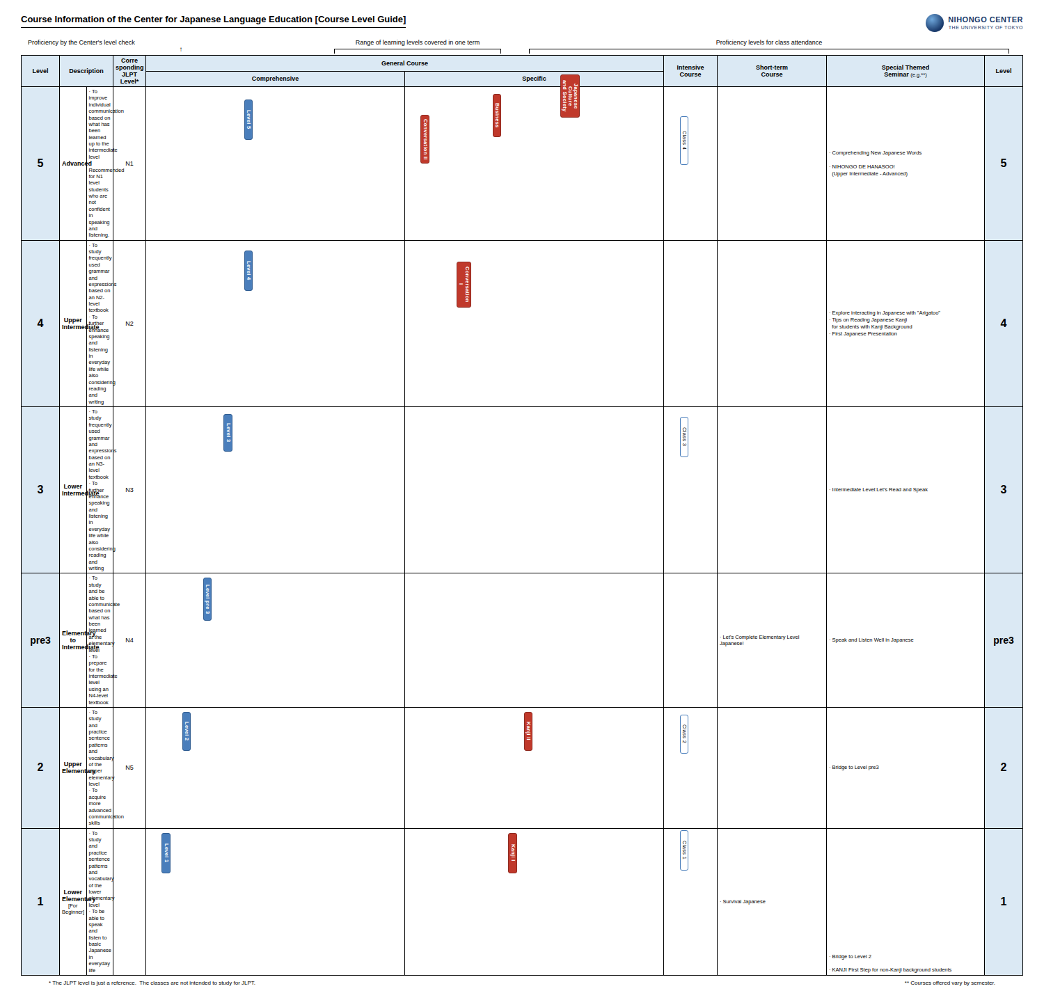Course Information of the Center for Japanese Language Education [Course Level Guide]
NIHONGO CENTER
THE UNIVERSITY OF TOKYO
Proficiency by the Center's level check
Range of learning levels covered in one term
Proficiency levels for class attendance
↑
| Level | Description | Corre sponding JLPT Level* | General Course | Intensive Course | Short-term Course | Special Themed Seminar (e.g.**) | Level |
| --- | --- | --- | --- | --- | --- | --- | --- |
| Comprehensive | Specific |
| 5 | Advanced | · To improve individual communication based on what has been learned up to the intermediate level · Recommended for N1 level students who are not confident in speaking and listening. | N1 | Level 5 | Conversation II Business Japanese Culture and Society | Class 4 | | · Comprehending New Japanese Words · NIHONGO DE HANASOO! (Upper Intermediate - Advanced) | 5 |
| 4 | Upper Intermediate | · To study frequently used grammar and expressions based on an N2-level textbook · To further enhance speaking and listening in everyday life while also considering reading and writing | N2 | Level 4 | Conversation I | | | · Explore interacting in Japanese with "Arigatoo" · Tips on Reading Japanese Kanji for students with Kanji Background · First Japanese Presentation | 4 |
| 3 | Lower Intermediate | · To study frequently used grammar and expressions based on an N3-level textbook · To further enhance speaking and listening in everyday life while also considering reading and writing | N3 | Level 3 | | Class 3 | | · Intermediate Level:Let's Read and Speak | 3 |
| pre3 | Elementary to Intermediate | · To study and be able to communicate based on what has been learned at the elementary level · To prepare for the intermediate level using an N4-level textbook | N4 | Level pre 3 | | | · Let's Complete Elementary Level Japanese! | · Speak and Listen Well in Japanese | pre3 |
| 2 | Upper Elementary | · To study and practice sentence patterns and vocabulary of the upper elementary level · To acquire more advanced communication skills | N5 | Level 2 | Kanji II | Class 2 | | · Bridge to Level pre3 | 2 |
| 1 | Lower Elementary [For Beginner] | · To study and practice sentence patterns and vocabulary of the lower elementary level · To be able to speak and listen to basic Japanese in everyday life | | Level 1 | Kanji I | Class 1 | · Survival Japanese | · Bridge to Level 2 · KANJI First Step for non-Kanji background students | 1 |
* The JLPT level is just a reference. The classes are not intended to study for JLPT.
** Courses offered vary by semester.